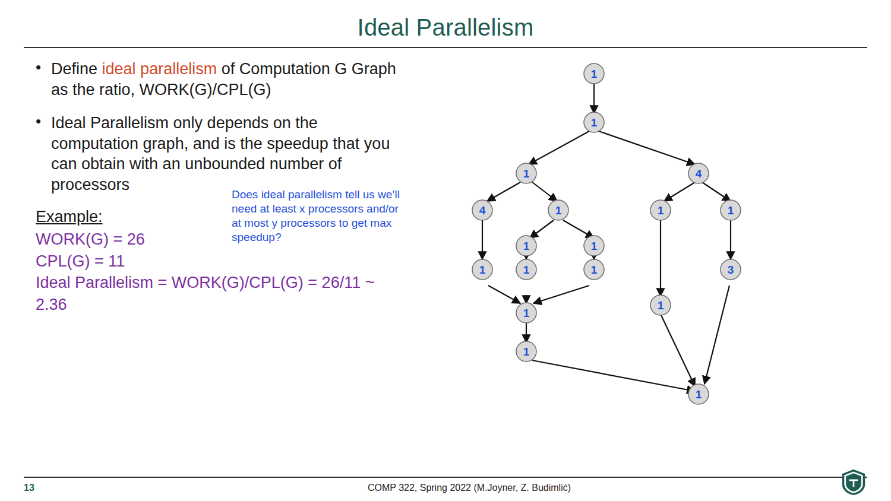Ideal Parallelism
Define ideal parallelism of Computation G Graph as the ratio, WORK(G)/CPL(G)
Ideal Parallelism only depends on the computation graph, and is the speedup that you can obtain with an unbounded number of processors
Does ideal parallelism tell us we’ll need at least x processors and/or at most y processors to get max speedup?
Example:
WORK(G) = 26
CPL(G) = 11
Ideal Parallelism = WORK(G)/CPL(G) = 26/11 ~ 2.36
1 1 1 4 1 4 1 1 1 1 1 1 1 3 1 1 1 1
13
COMP 322, Spring 2022 (M.Joyner, Z. Budimlić)